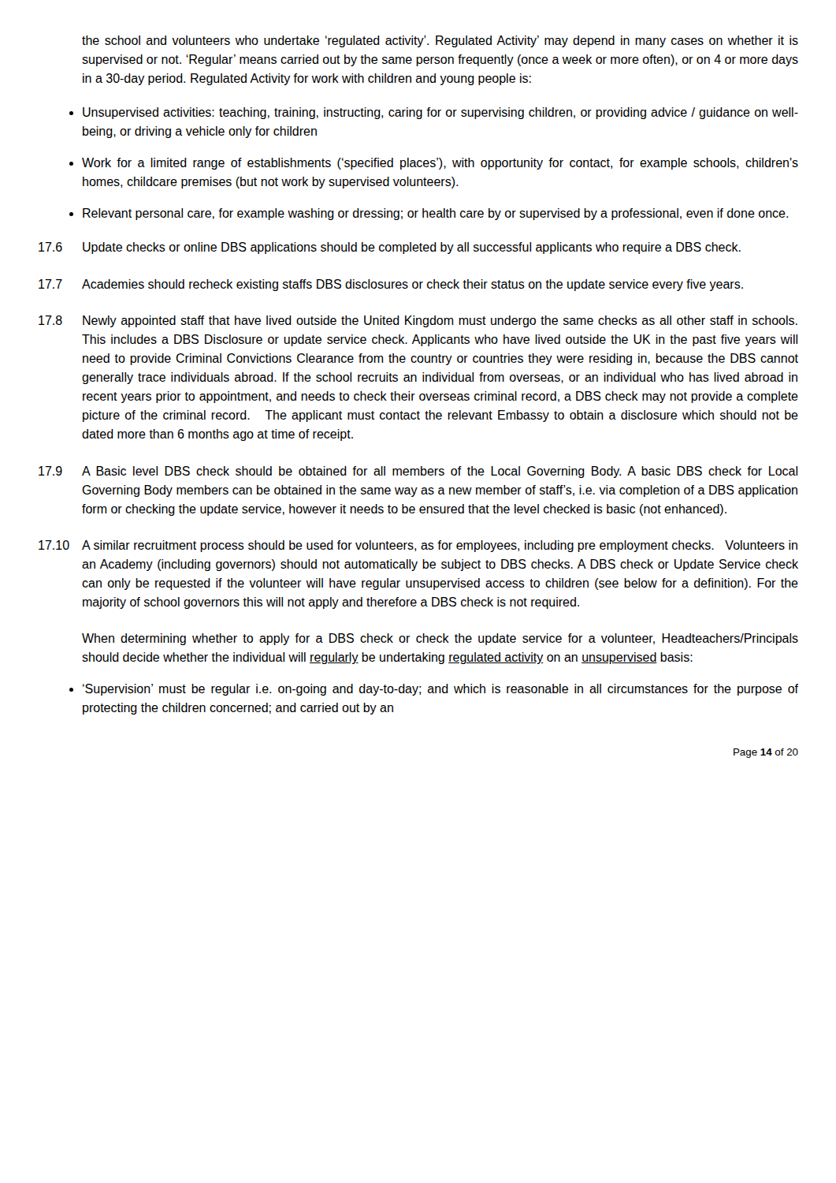the school and volunteers who undertake ‘regulated activity’. Regulated Activity’ may depend in many cases on whether it is supervised or not. ‘Regular’ means carried out by the same person frequently (once a week or more often), or on 4 or more days in a 30-day period. Regulated Activity for work with children and young people is:
Unsupervised activities: teaching, training, instructing, caring for or supervising children, or providing advice / guidance on well-being, or driving a vehicle only for children
Work for a limited range of establishments (‘specified places’), with opportunity for contact, for example schools, children's homes, childcare premises (but not work by supervised volunteers).
Relevant personal care, for example washing or dressing; or health care by or supervised by a professional, even if done once.
17.6
Update checks or online DBS applications should be completed by all successful applicants who require a DBS check.
17.7
Academies should recheck existing staffs DBS disclosures or check their status on the update service every five years.
17.8
Newly appointed staff that have lived outside the United Kingdom must undergo the same checks as all other staff in schools. This includes a DBS Disclosure or update service check. Applicants who have lived outside the UK in the past five years will need to provide Criminal Convictions Clearance from the country or countries they were residing in, because the DBS cannot generally trace individuals abroad. If the school recruits an individual from overseas, or an individual who has lived abroad in recent years prior to appointment, and needs to check their overseas criminal record, a DBS check may not provide a complete picture of the criminal record. The applicant must contact the relevant Embassy to obtain a disclosure which should not be dated more than 6 months ago at time of receipt.
17.9
A Basic level DBS check should be obtained for all members of the Local Governing Body. A basic DBS check for Local Governing Body members can be obtained in the same way as a new member of staff’s, i.e. via completion of a DBS application form or checking the update service, however it needs to be ensured that the level checked is basic (not enhanced).
17.10
A similar recruitment process should be used for volunteers, as for employees, including pre employment checks. Volunteers in an Academy (including governors) should not automatically be subject to DBS checks. A DBS check or Update Service check can only be requested if the volunteer will have regular unsupervised access to children (see below for a definition). For the majority of school governors this will not apply and therefore a DBS check is not required.
When determining whether to apply for a DBS check or check the update service for a volunteer, Headteachers/Principals should decide whether the individual will regularly be undertaking regulated activity on an unsupervised basis:
‘Supervision’ must be regular i.e. on-going and day-to-day; and which is reasonable in all circumstances for the purpose of protecting the children concerned; and carried out by an
Page 14 of 20